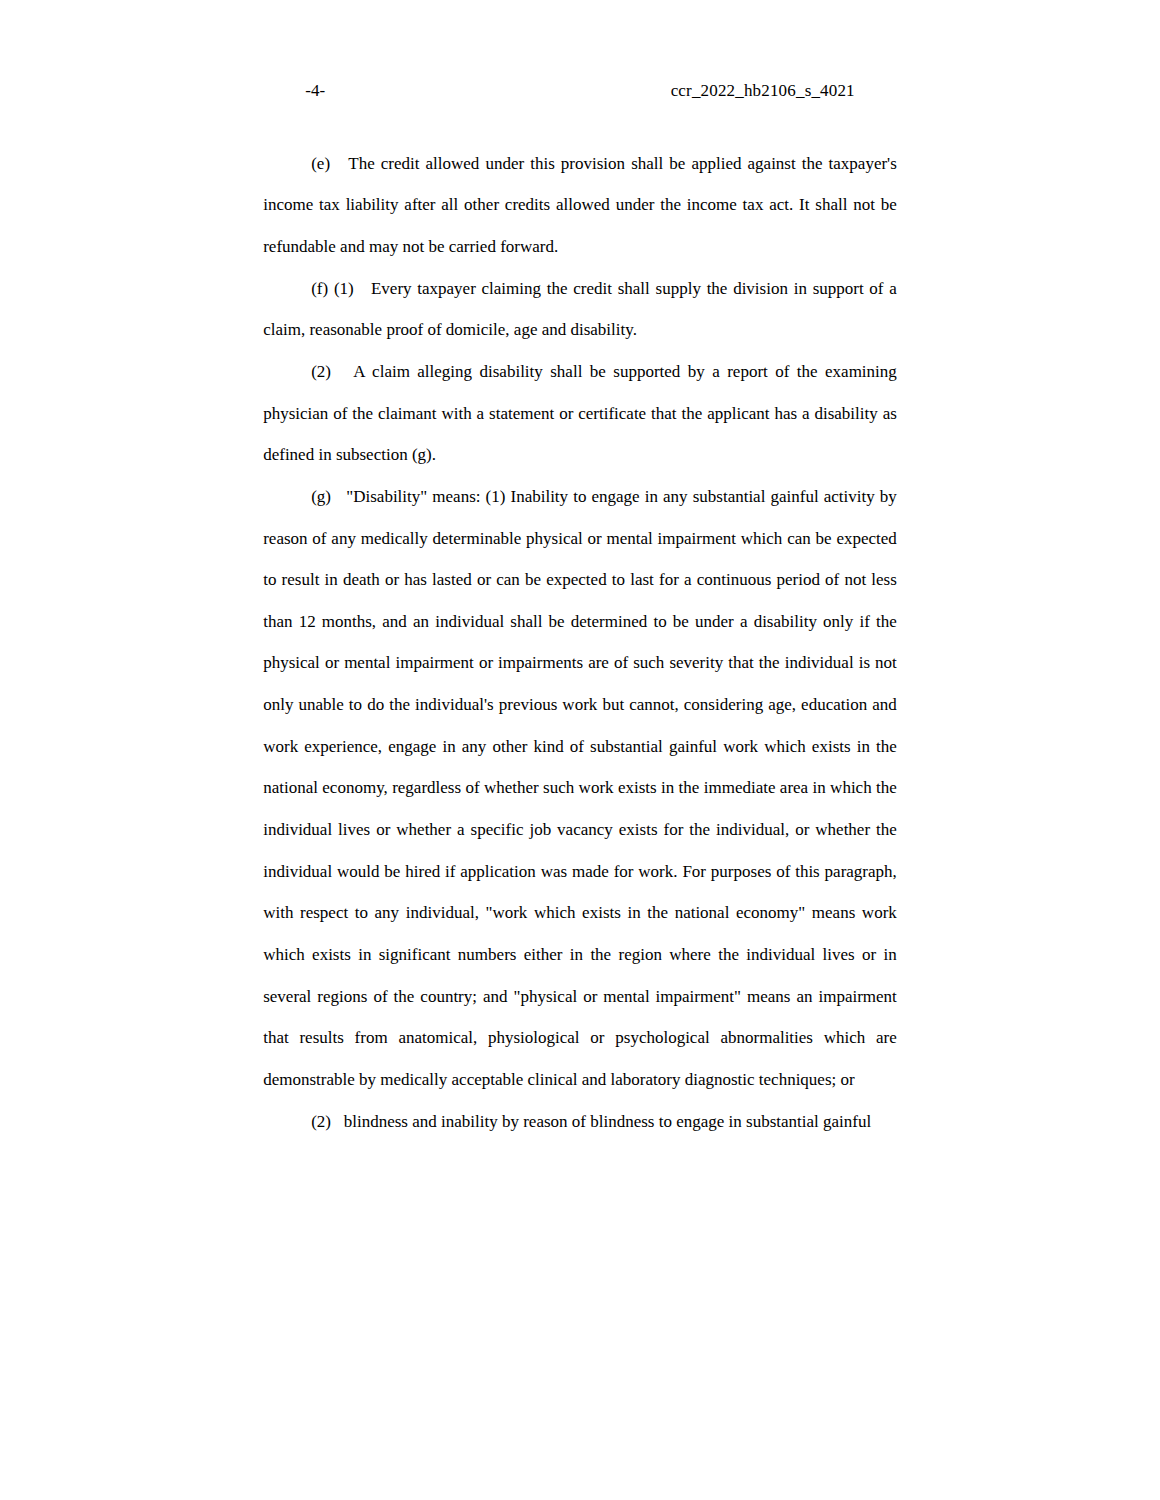-4-ccr_2022_hb2106_s_4021
(e) The credit allowed under this provision shall be applied against the taxpayer's income tax liability after all other credits allowed under the income tax act. It shall not be refundable and may not be carried forward.
(f) (1) Every taxpayer claiming the credit shall supply the division in support of a claim, reasonable proof of domicile, age and disability.
(2) A claim alleging disability shall be supported by a report of the examining physician of the claimant with a statement or certificate that the applicant has a disability as defined in subsection (g).
(g) "Disability" means: (1) Inability to engage in any substantial gainful activity by reason of any medically determinable physical or mental impairment which can be expected to result in death or has lasted or can be expected to last for a continuous period of not less than 12 months, and an individual shall be determined to be under a disability only if the physical or mental impairment or impairments are of such severity that the individual is not only unable to do the individual's previous work but cannot, considering age, education and work experience, engage in any other kind of substantial gainful work which exists in the national economy, regardless of whether such work exists in the immediate area in which the individual lives or whether a specific job vacancy exists for the individual, or whether the individual would be hired if application was made for work. For purposes of this paragraph, with respect to any individual, "work which exists in the national economy" means work which exists in significant numbers either in the region where the individual lives or in several regions of the country; and "physical or mental impairment" means an impairment that results from anatomical, physiological or psychological abnormalities which are demonstrable by medically acceptable clinical and laboratory diagnostic techniques; or
(2) blindness and inability by reason of blindness to engage in substantial gainful